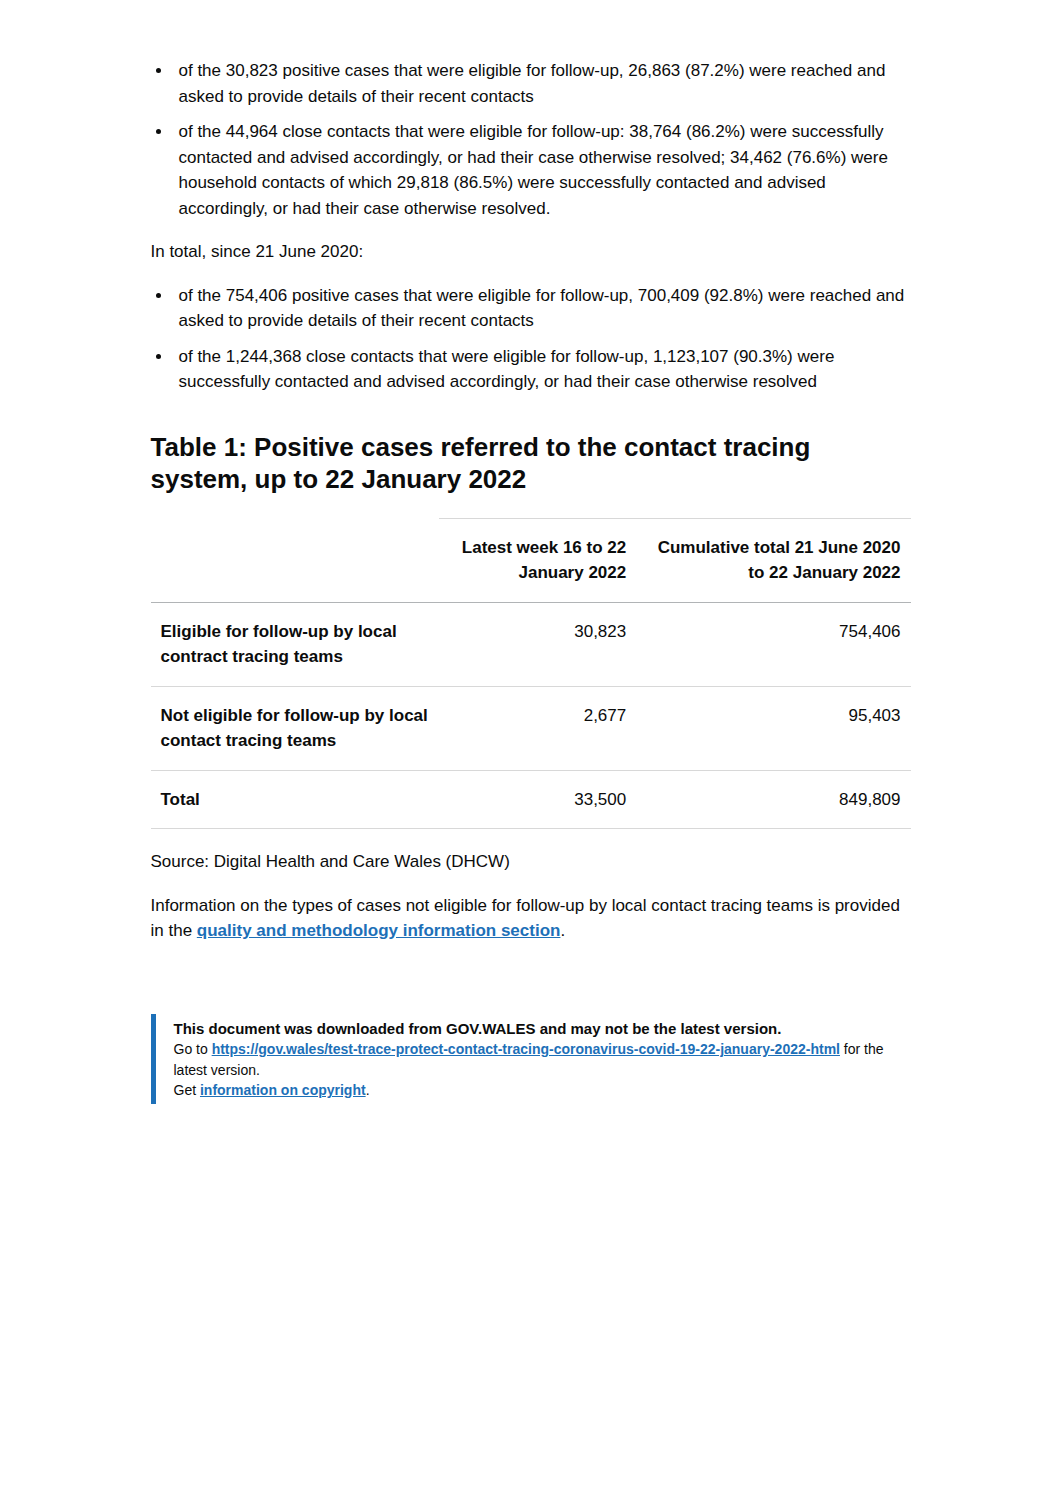of the 30,823 positive cases that were eligible for follow-up, 26,863 (87.2%) were reached and asked to provide details of their recent contacts
of the 44,964 close contacts that were eligible for follow-up: 38,764 (86.2%) were successfully contacted and advised accordingly, or had their case otherwise resolved; 34,462 (76.6%) were household contacts of which 29,818 (86.5%) were successfully contacted and advised accordingly, or had their case otherwise resolved.
In total, since 21 June 2020:
of the 754,406 positive cases that were eligible for follow-up, 700,409 (92.8%) were reached and asked to provide details of their recent contacts
of the 1,244,368 close contacts that were eligible for follow-up, 1,123,107 (90.3%) were successfully contacted and advised accordingly, or had their case otherwise resolved
Table 1: Positive cases referred to the contact tracing system, up to 22 January 2022
| | Latest week 16 to 22 January 2022 | Cumulative total 21 June 2020 to 22 January 2022 |
| --- | --- | --- |
| Eligible for follow-up by local contract tracing teams | 30,823 | 754,406 |
| Not eligible for follow-up by local contact tracing teams | 2,677 | 95,403 |
| Total | 33,500 | 849,809 |
Source: Digital Health and Care Wales (DHCW)
Information on the types of cases not eligible for follow-up by local contact tracing teams is provided in the quality and methodology information section.
This document was downloaded from GOV.WALES and may not be the latest version.
Go to https://gov.wales/test-trace-protect-contact-tracing-coronavirus-covid-19-22-january-2022-html for the latest version.
Get information on copyright.